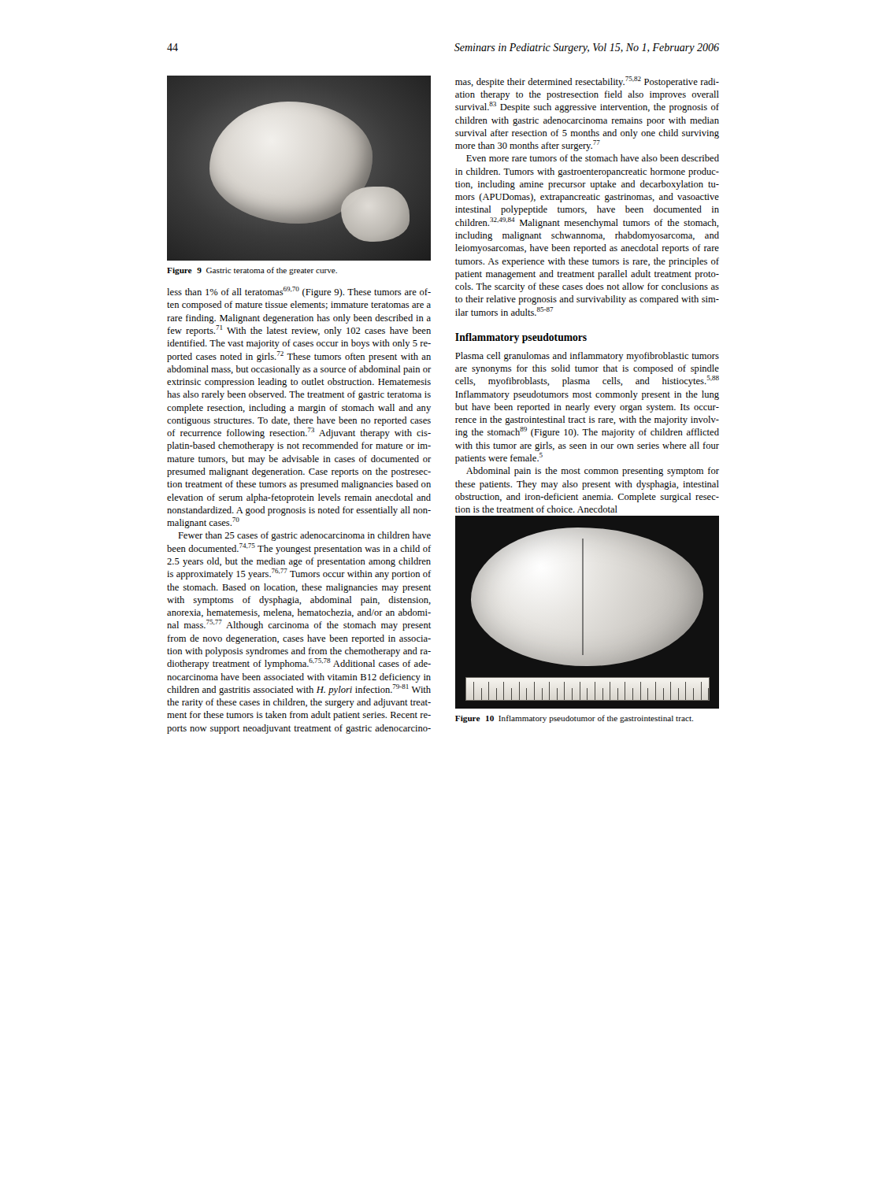44 Seminars in Pediatric Surgery, Vol 15, No 1, February 2006
Figure9 Gastric teratoma of the greater curve.
less than 1% of all teratomas69,70 (Figure 9). These tumors are often composed of mature tissue elements; immature teratomas are a rare finding. Malignant degeneration has only been described in a few reports.71 With the latest review, only 102 cases have been identified. The vast majority of cases occur in boys with only 5 reported cases noted in girls.72 These tumors often present with an abdominal mass, but occasionally as a source of abdominal pain or extrinsic compression leading to outlet obstruction. Hematemesis has also rarely been observed. The treatment of gastric teratoma is complete resection, including a margin of stomach wall and any contiguous structures. To date, there have been no reported cases of recurrence following resection.73 Adjuvant therapy with cisplatin-based chemotherapy is not recommended for mature or immature tumors, but may be advisable in cases of documented or presumed malignant degeneration. Case reports on the postresection treatment of these tumors as presumed malignancies based on elevation of serum alpha-fetoprotein levels remain anecdotal and nonstandardized. A good prognosis is noted for essentially all nonmalignant cases.70
Fewer than 25 cases of gastric adenocarcinoma in children have been documented.74,75 The youngest presentation was in a child of 2.5 years old, but the median age of presentation among children is approximately 15 years.76,77 Tumors occur within any portion of the stomach. Based on location, these malignancies may present with symptoms of dysphagia, abdominal pain, distension, anorexia, hematemesis, melena, hematochezia, and/or an abdominal mass.75,77 Although carcinoma of the stomach may present from de novo degeneration, cases have been reported in association with polyposis syndromes and from the chemotherapy and radiotherapy treatment of lymphoma.6,75,78 Additional cases of adenocarcinoma have been associated with vitamin B12 deficiency in children and gastritis associated with H. pylori infection.79-81 With the rarity of these cases in children, the surgery and adjuvant treatment for these tumors is taken from adult patient series. Recent reports now support neoadjuvant treatment of gastric adenocarcinomas, despite their determined resectability.75,82 Postoperative radiation therapy to the postresection field also improves overall survival.83 Despite such aggressive intervention, the prognosis of children with gastric adenocarcinoma remains poor with median survival after resection of 5 months and only one child surviving more than 30 months after surgery.77
Even more rare tumors of the stomach have also been described in children. Tumors with gastroenteropancreatic hormone production, including amine precursor uptake and decarboxylation tumors (APUDomas), extrapancreatic gastrinomas, and vasoactive intestinal polypeptide tumors, have been documented in children.32,49,84 Malignant mesenchymal tumors of the stomach, including malignant schwannoma, rhabdomyosarcoma, and leiomyosarcomas, have been reported as anecdotal reports of rare tumors. As experience with these tumors is rare, the principles of patient management and treatment parallel adult treatment protocols. The scarcity of these cases does not allow for conclusions as to their relative prognosis and survivability as compared with similar tumors in adults.85-87
Inflammatory pseudotumors
Plasma cell granulomas and inflammatory myofibroblastic tumors are synonyms for this solid tumor that is composed of spindle cells, myofibroblasts, plasma cells, and histiocytes.5,88 Inflammatory pseudotumors most commonly present in the lung but have been reported in nearly every organ system. Its occurrence in the gastrointestinal tract is rare, with the majority involving the stomach89 (Figure 10). The majority of children afflicted with this tumor are girls, as seen in our own series where all four patients were female.5
Abdominal pain is the most common presenting symptom for these patients. They may also present with dysphagia, intestinal obstruction, and iron-deficient anemia. Complete surgical resection is the treatment of choice. Anecdotal
Figure10 Inflammatory pseudotumor of the gastrointestinal tract.